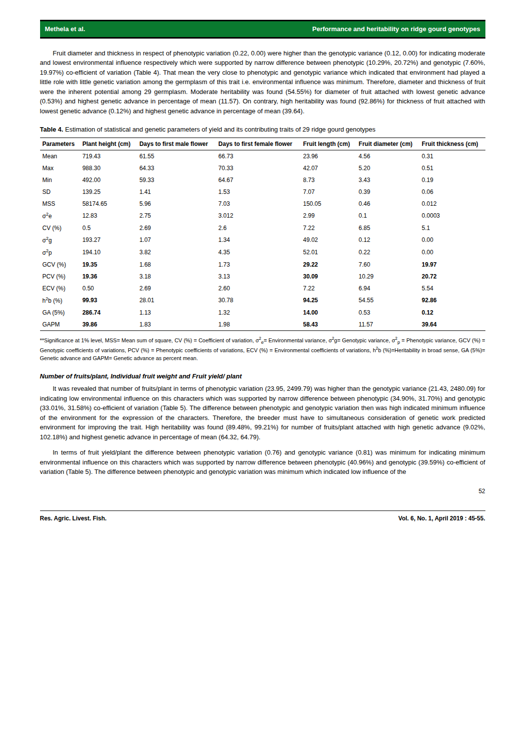Methela et al. Performance and heritability on ridge gourd genotypes
Fruit diameter and thickness in respect of phenotypic variation (0.22, 0.00) were higher than the genotypic variance (0.12, 0.00) for indicating moderate and lowest environmental influence respectively which were supported by narrow difference between phenotypic (10.29%, 20.72%) and genotypic (7.60%, 19.97%) co-efficient of variation (Table 4). That mean the very close to phenotypic and genotypic variance which indicated that environment had played a little role with little genetic variation among the germplasm of this trait i.e. environmental influence was minimum. Therefore, diameter and thickness of fruit were the inherent potential among 29 germplasm. Moderate heritability was found (54.55%) for diameter of fruit attached with lowest genetic advance (0.53%) and highest genetic advance in percentage of mean (11.57). On contrary, high heritability was found (92.86%) for thickness of fruit attached with lowest genetic advance (0.12%) and highest genetic advance in percentage of mean (39.64).
Table 4. Estimation of statistical and genetic parameters of yield and its contributing traits of 29 ridge gourd genotypes
| Parameters | Plant height (cm) | Days to first male flower | Days to first female flower | Fruit length (cm) | Fruit diameter (cm) | Fruit thickness (cm) |
| --- | --- | --- | --- | --- | --- | --- |
| Mean | 719.43 | 61.55 | 66.73 | 23.96 | 4.56 | 0.31 |
| Max | 988.30 | 64.33 | 70.33 | 42.07 | 5.20 | 0.51 |
| Min | 492.00 | 59.33 | 64.67 | 8.73 | 3.43 | 0.19 |
| SD | 139.25 | 1.41 | 1.53 | 7.07 | 0.39 | 0.06 |
| MSS | 58174.65 | 5.96 | 7.03 | 150.05 | 0.46 | 0.012 |
| σ 2 e | 12.83 | 2.75 | 3.012 | 2.99 | 0.1 | 0.0003 |
| CV (%) | 0.5 | 2.69 | 2.6 | 7.22 | 6.85 | 5.1 |
| σ 2 g | 193.27 | 1.07 | 1.34 | 49.02 | 0.12 | 0.00 |
| σ 2 p | 194.10 | 3.82 | 4.35 | 52.01 | 0.22 | 0.00 |
| GCV (%) | 19.35 | 1.68 | 1.73 | 29.22 | 7.60 | 19.97 |
| PCV (%) | 19.36 | 3.18 | 3.13 | 30.09 | 10.29 | 20.72 |
| ECV (%) | 0.50 | 2.69 | 2.60 | 7.22 | 6.94 | 5.54 |
| h 2 b (%) | 99.93 | 28.01 | 30.78 | 94.25 | 54.55 | 92.86 |
| GA (5%) | 286.74 | 1.13 | 1.32 | 14.00 | 0.53 | 0.12 |
| GAPM | 39.86 | 1.83 | 1.98 | 58.43 | 11.57 | 39.64 |
**Significance at 1% level, MSS= Mean sum of square, CV (%) = Coefficient of variation, σ2e= Environmental variance, σ2g= Genotypic variance, σ2p = Phenotypic variance, GCV (%) = Genotypic coefficients of variations, PCV (%) = Phenotypic coefficients of variations, ECV (%) = Environmental coefficients of variations, h2b (%)=Heritability in broad sense, GA (5%)= Genetic advance and GAPM= Genetic advance as percent mean.
Number of fruits/plant, Individual fruit weight and Fruit yield/ plant
It was revealed that number of fruits/plant in terms of phenotypic variation (23.95, 2499.79) was higher than the genotypic variance (21.43, 2480.09) for indicating low environmental influence on this characters which was supported by narrow difference between phenotypic (34.90%, 31.70%) and genotypic (33.01%, 31.58%) co-efficient of variation (Table 5). The difference between phenotypic and genotypic variation then was high indicated minimum influence of the environment for the expression of the characters. Therefore, the breeder must have to simultaneous consideration of genetic work predicted environment for improving the trait. High heritability was found (89.48%, 99.21%) for number of fruits/plant attached with high genetic advance (9.02%, 102.18%) and highest genetic advance in percentage of mean (64.32, 64.79).
In terms of fruit yield/plant the difference between phenotypic variation (0.76) and genotypic variance (0.81) was minimum for indicating minimum environmental influence on this characters which was supported by narrow difference between phenotypic (40.96%) and genotypic (39.59%) co-efficient of variation (Table 5). The difference between phenotypic and genotypic variation was minimum which indicated low influence of the
52
Res. Agric. Livest. Fish. Vol. 6, No. 1, April 2019 : 45-55.